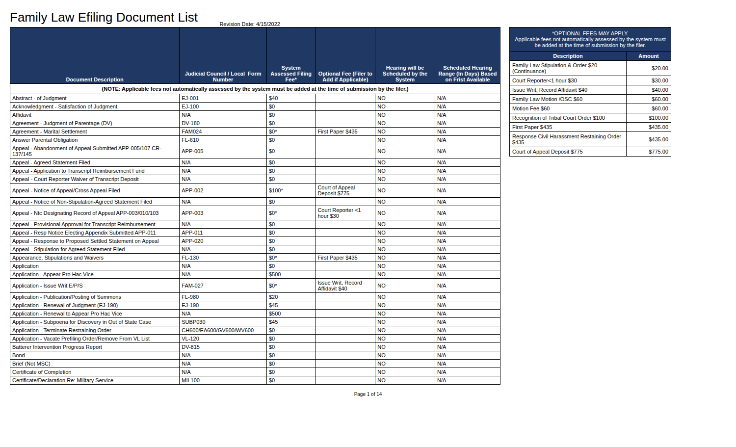Family Law Efiling Document List
Revision Date: 4/15/2022
| Document Description | Judicial Council / Local Form Number | System Assessed Filing Fee* | Optional Fee (Filer to Add if Applicable) | Hearing will be Scheduled by the System | Scheduled Hearing Range (In Days) Based on Frist Available |
| --- | --- | --- | --- | --- | --- |
| (NOTE: Applicable fees not automatically assessed by the system must be added at the time of submission by the filer.) |
| Abstract - of Judgment | EJ-001 | $40 | | NO | N/A |
| Acknowledgment - Satisfaction of Judgment | EJ-100 | $0 | | NO | N/A |
| Affidavit | N/A | $0 | | NO | N/A |
| Agreement - Judgment of Parentage (DV) | DV-180 | $0 | | NO | N/A |
| Agreement - Marital Settlement | FAM024 | $0* | First Paper $435 | NO | N/A |
| Answer Parental Obligation | FL-610 | $0 | | NO | N/A |
| Appeal - Abandonment of Appeal Submitted APP-005/107 CR-137/145 | APP-005 | $0 | | NO | N/A |
| Appeal - Agreed Statement Filed | N/A | $0 | | NO | N/A |
| Appeal - Application to Transcript Reimbursement Fund | N/A | $0 | | NO | N/A |
| Appeal - Court Reporter Waiver of Transcript Deposit | N/A | $0 | | NO | N/A |
| Appeal - Notice of Appeal/Cross Appeal Filed | APP-002 | $100* | Court of Appeal Deposit $775 | NO | N/A |
| Appeal - Notice of Non-Stipulation-Agreed Statement Filed | N/A | $0 | | NO | N/A |
| Appeal - Ntc Designating Record of Appeal APP-003/010/103 | APP-003 | $0* | Court Reporter <1 hour $30 | NO | N/A |
| Appeal - Provisional Approval for Transcript Reimbursement | N/A | $0 | | NO | N/A |
| Appeal - Resp Notice Electing Appendix Submitted APP-011 | APP-011 | $0 | | NO | N/A |
| Appeal - Response to Proposed Settled Statement on Appeal | APP-020 | $0 | | NO | N/A |
| Appeal - Stipulation for Agreed Statement Filed | N/A | $0 | | NO | N/A |
| Appearance, Stipulations and Waivers | FL-130 | $0* | First Paper $435 | NO | N/A |
| Application | N/A | $0 | | NO | N/A |
| Application - Appear Pro Hac Vice | N/A | $500 | | NO | N/A |
| Application - Issue Writ E/P/S | FAM-027 | $0* | Issue Writ, Record Affidavit $40 | NO | N/A |
| Application - Publication/Posting of Summons | FL-980 | $20 | | NO | N/A |
| Application - Renewal of Judgment (EJ-190) | EJ-190 | $45 | | NO | N/A |
| Application - Renewal to Appear Pro Hac Vice | N/A | $500 | | NO | N/A |
| Application - Subpoena for Discovery in Out of State Case | SUBP030 | $45 | | NO | N/A |
| Application - Terminate Restraining Order | CH600/EA600/GV600/WV600 | $0 | | NO | N/A |
| Application - Vacate Prefiling Order/Remove From VL List | VL-120 | $0 | | NO | N/A |
| Batterer Intervention Progress Report | DV-815 | $0 | | NO | N/A |
| Bond | N/A | $0 | | NO | N/A |
| Brief (Not MSC) | N/A | $0 | | NO | N/A |
| Certificate of Completion | N/A | $0 | | NO | N/A |
| Certificate/Declaration Re: Military Service | MIL100 | $0 | | NO | N/A |
*OPTIONAL FEES MAY APPLY.
Applicable fees not automatically assessed by the system must be added at the time of submission by the filer.
| Description | Amount |
| --- | --- |
| Family Law Stipulation & Order $20 (Continuance) | $20.00 |
| Court Reporter<1 hour $30 | $30.00 |
| Issue Writ, Record Affidavit $40 | $40.00 |
| Family Law Motion /OSC $60 | $60.00 |
| Motion Fee $60 | $60.00 |
| Recognition of Tribal Court Order $100 | $100.00 |
| First Paper $435 | $435.00 |
| Response Civil Harassment Restaining Order $435 | $435.00 |
| Court of Appeal Deposit $775 | $775.00 |
Page 1 of 14